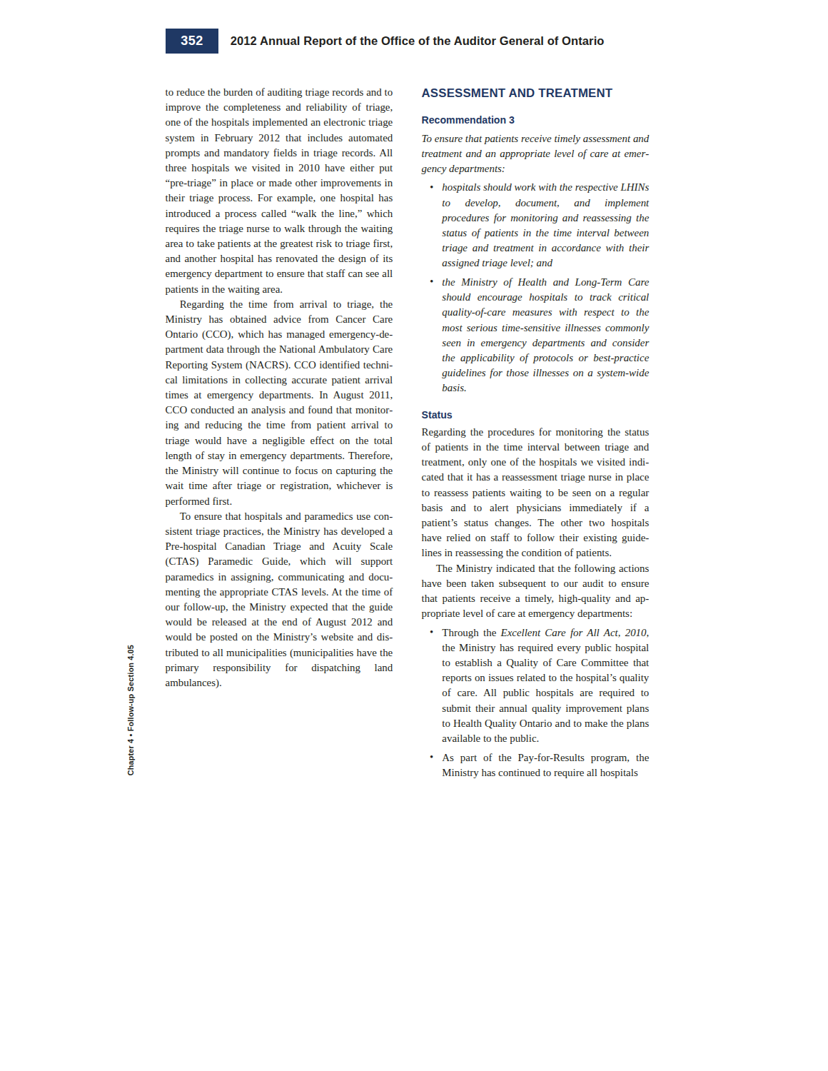352
2012 Annual Report of the Office of the Auditor General of Ontario
Chapter 4 • Follow-up Section 4.05
to reduce the burden of auditing triage records and to improve the completeness and reliability of triage, one of the hospitals implemented an electronic triage system in February 2012 that includes automated prompts and mandatory fields in triage records. All three hospitals we visited in 2010 have either put “pre-triage” in place or made other improvements in their triage process. For example, one hospital has introduced a process called “walk the line,” which requires the triage nurse to walk through the waiting area to take patients at the greatest risk to triage first, and another hospital has renovated the design of its emergency department to ensure that staff can see all patients in the waiting area.
Regarding the time from arrival to triage, the Ministry has obtained advice from Cancer Care Ontario (CCO), which has managed emergency-department data through the National Ambulatory Care Reporting System (NACRS). CCO identified technical limitations in collecting accurate patient arrival times at emergency departments. In August 2011, CCO conducted an analysis and found that monitoring and reducing the time from patient arrival to triage would have a negligible effect on the total length of stay in emergency departments. Therefore, the Ministry will continue to focus on capturing the wait time after triage or registration, whichever is performed first.
To ensure that hospitals and paramedics use consistent triage practices, the Ministry has developed a Pre-hospital Canadian Triage and Acuity Scale (CTAS) Paramedic Guide, which will support paramedics in assigning, communicating and documenting the appropriate CTAS levels. At the time of our follow-up, the Ministry expected that the guide would be released at the end of August 2012 and would be posted on the Ministry’s website and distributed to all municipalities (municipalities have the primary responsibility for dispatching land ambulances).
Assessment and Treatment
Recommendation 3
To ensure that patients receive timely assessment and treatment and an appropriate level of care at emergency departments:
hospitals should work with the respective LHINs to develop, document, and implement procedures for monitoring and reassessing the status of patients in the time interval between triage and treatment in accordance with their assigned triage level; and
the Ministry of Health and Long-Term Care should encourage hospitals to track critical quality-of-care measures with respect to the most serious time-sensitive illnesses commonly seen in emergency departments and consider the applicability of protocols or best-practice guidelines for those illnesses on a system-wide basis.
Status
Regarding the procedures for monitoring the status of patients in the time interval between triage and treatment, only one of the hospitals we visited indicated that it has a reassessment triage nurse in place to reassess patients waiting to be seen on a regular basis and to alert physicians immediately if a patient’s status changes. The other two hospitals have relied on staff to follow their existing guidelines in reassessing the condition of patients.
The Ministry indicated that the following actions have been taken subsequent to our audit to ensure that patients receive a timely, high-quality and appropriate level of care at emergency departments:
Through the Excellent Care for All Act, 2010, the Ministry has required every public hospital to establish a Quality of Care Committee that reports on issues related to the hospital’s quality of care. All public hospitals are required to submit their annual quality improvement plans to Health Quality Ontario and to make the plans available to the public.
As part of the Pay-for-Results program, the Ministry has continued to require all hospitals